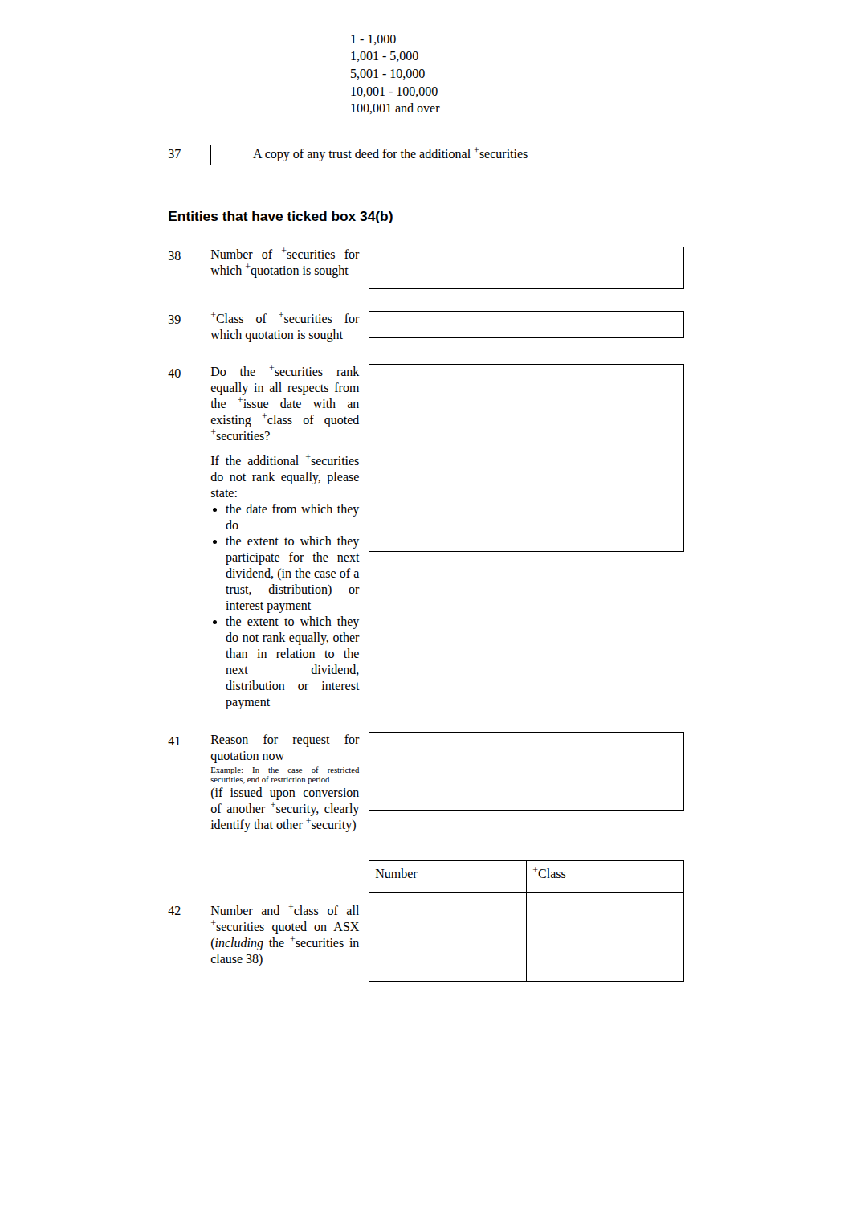1 - 1,000
1,001 - 5,000
5,001 - 10,000
10,001 - 100,000
100,001 and over
37
A copy of any trust deed for the additional +securities
Entities that have ticked box 34(b)
38
Number of +securities for which +quotation is sought
39
+Class of +securities for which quotation is sought
40
Do the +securities rank equally in all respects from the +issue date with an existing +class of quoted +securities?
If the additional +securities do not rank equally, please state:
the date from which they do
the extent to which they participate for the next dividend, (in the case of a trust, distribution) or interest payment
the extent to which they do not rank equally, other than in relation to the next dividend, distribution or interest payment
41
Reason for request for quotation now
Example: In the case of restricted securities, end of restriction period
(if issued upon conversion of another +security, clearly identify that other +security)
42
Number and +class of all +securities quoted on ASX (including the +securities in clause 38)
| Number | + Class |
| --- | --- |